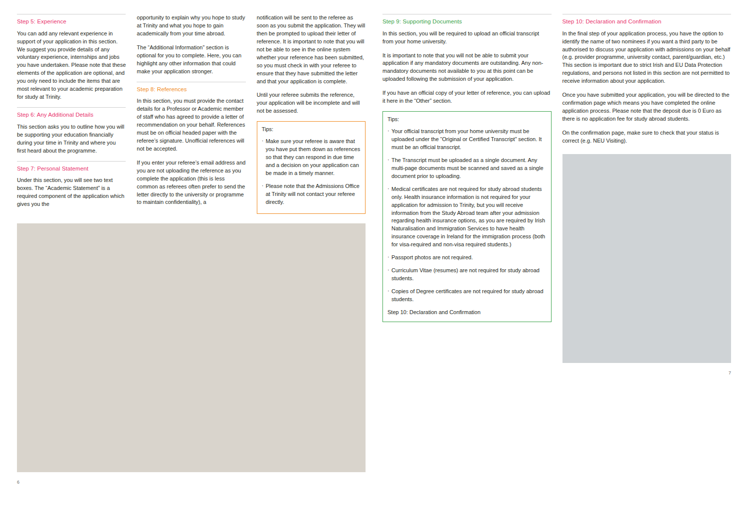Step 5: Experience
You can add any relevant experience in support of your application in this section. We suggest you provide details of any voluntary experience, internships and jobs you have undertaken. Please note that these elements of the application are optional, and you only need to include the items that are most relevant to your academic preparation for study at Trinity.
Step 6: Any Additional Details
This section asks you to outline how you will be supporting your education financially during your time in Trinity and where you first heard about the programme.
Step 7: Personal Statement
Under this section, you will see two text boxes. The “Academic Statement” is a required component of the application which gives you the
opportunity to explain why you hope to study at Trinity and what you hope to gain academically from your time abroad.
The “Additional Information” section is optional for you to complete. Here, you can highlight any other information that could make your application stronger.
Step 8: References
In this section, you must provide the contact details for a Professor or Academic member of staff who has agreed to provide a letter of recommendation on your behalf. References must be on official headed paper with the referee’s signature. Unofficial references will not be accepted.
If you enter your referee’s email address and you are not uploading the reference as you complete the application (this is less common as referees often prefer to send the letter directly to the university or programme to maintain confidentiality), a
notification will be sent to the referee as soon as you submit the application. They will then be prompted to upload their letter of reference. It is important to note that you will not be able to see in the online system whether your reference has been submitted, so you must check in with your referee to ensure that they have submitted the letter and that your application is complete.
Until your referee submits the reference, your application will be incomplete and will not be assessed.
Tips:
Make sure your referee is aware that you have put them down as references so that they can respond in due time and a decision on your application can be made in a timely manner.
Please note that the Admissions Office at Trinity will not contact your referee directly.
6
Step 9: Supporting Documents
In this section, you will be required to upload an official transcript from your home university.
It is important to note that you will not be able to submit your application if any mandatory documents are outstanding. Any non-mandatory documents not available to you at this point can be uploaded following the submission of your application.
If you have an official copy of your letter of reference, you can upload it here in the “Other” section.
Tips:
Your official transcript from your home university must be uploaded under the “Original or Certified Transcript” section. It must be an official transcript.
The Transcript must be uploaded as a single document. Any multi-page documents must be scanned and saved as a single document prior to uploading.
Medical certificates are not required for study abroad students only. Health insurance information is not required for your application for admission to Trinity, but you will receive information from the Study Abroad team after your admission regarding health insurance options, as you are required by Irish Naturalisation and Immigration Services to have health insurance coverage in Ireland for the immigration process (both for visa-required and non-visa required students.)
Passport photos are not required.
Curriculum Vitae (resumes) are not required for study abroad students.
Copies of Degree certificates are not required for study abroad students.
Step 10: Declaration and Confirmation
Step 10: Declaration and Confirmation
In the final step of your application process, you have the option to identify the name of two nominees if you want a third party to be authorised to discuss your application with admissions on your behalf (e.g. provider programme, university contact, parent/guardian, etc.) This section is important due to strict Irish and EU Data Protection regulations, and persons not listed in this section are not permitted to receive information about your application.
Once you have submitted your application, you will be directed to the confirmation page which means you have completed the online application process. Please note that the deposit due is 0 Euro as there is no application fee for study abroad students.
On the confirmation page, make sure to check that your status is correct (e.g. NEU Visiting).
7